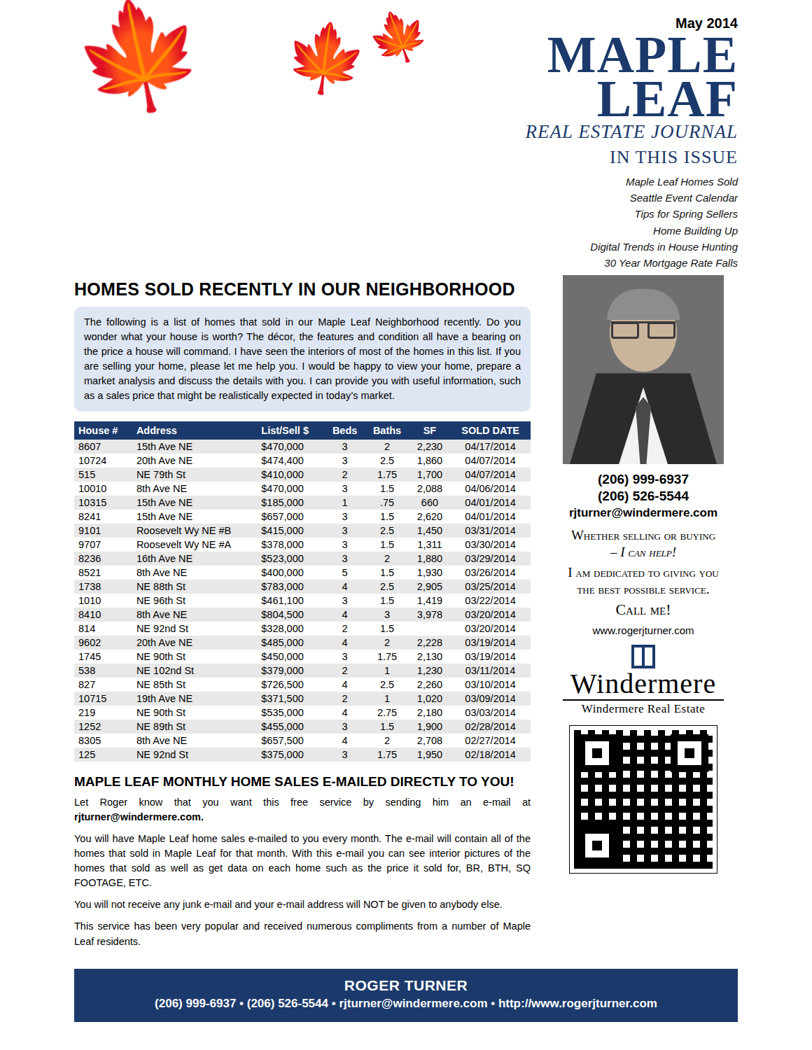🍁 🍁 🍁
May 2014
MAPLE LEAF
REAL ESTATE JOURNAL
IN THIS ISSUE
Maple Leaf Homes Sold
Seattle Event Calendar
Tips for Spring Sellers
Home Building Up
Digital Trends in House Hunting
30 Year Mortgage Rate Falls
HOMES SOLD RECENTLY IN OUR NEIGHBORHOOD
The following is a list of homes that sold in our Maple Leaf Neighborhood recently. Do you wonder what your house is worth? The décor, the features and condition all have a bearing on the price a house will command. I have seen the interiors of most of the homes in this list. If you are selling your home, please let me help you. I would be happy to view your home, prepare a market analysis and discuss the details with you. I can provide you with useful information, such as a sales price that might be realistically expected in today’s market.
| House # | Address | List/Sell $ | Beds | Baths | SF | SOLD DATE |
| --- | --- | --- | --- | --- | --- | --- |
| 8607 | 15th Ave NE | $470,000 | 3 | 2 | 2,230 | 04/17/2014 |
| 10724 | 20th Ave NE | $474,400 | 3 | 2.5 | 1,860 | 04/07/2014 |
| 515 | NE 79th St | $410,000 | 2 | 1.75 | 1,700 | 04/07/2014 |
| 10010 | 8th Ave NE | $470,000 | 3 | 1.5 | 2,088 | 04/06/2014 |
| 10315 | 15th Ave NE | $185,000 | 1 | .75 | 660 | 04/01/2014 |
| 8241 | 15th Ave NE | $657,000 | 3 | 1.5 | 2,620 | 04/01/2014 |
| 9101 | Roosevelt Wy NE #B | $415,000 | 3 | 2.5 | 1,450 | 03/31/2014 |
| 9707 | Roosevelt Wy NE #A | $378,000 | 3 | 1.5 | 1,311 | 03/30/2014 |
| 8236 | 16th Ave NE | $523,000 | 3 | 2 | 1,880 | 03/29/2014 |
| 8521 | 8th Ave NE | $400,000 | 5 | 1.5 | 1,930 | 03/26/2014 |
| 1738 | NE 88th St | $783,000 | 4 | 2.5 | 2,905 | 03/25/2014 |
| 1010 | NE 96th St | $461,100 | 3 | 1.5 | 1,419 | 03/22/2014 |
| 8410 | 8th Ave NE | $804,500 | 4 | 3 | 3,978 | 03/20/2014 |
| 814 | NE 92nd St | $328,000 | 2 | 1.5 | | 03/20/2014 |
| 9602 | 20th Ave NE | $485,000 | 4 | 2 | 2,228 | 03/19/2014 |
| 1745 | NE 90th St | $450,000 | 3 | 1.75 | 2,130 | 03/19/2014 |
| 538 | NE 102nd St | $379,000 | 2 | 1 | 1,230 | 03/11/2014 |
| 827 | NE 85th St | $726,500 | 4 | 2.5 | 2,260 | 03/10/2014 |
| 10715 | 19th Ave NE | $371,500 | 2 | 1 | 1,020 | 03/09/2014 |
| 219 | NE 90th St | $535,000 | 4 | 2.75 | 2,180 | 03/03/2014 |
| 1252 | NE 89th St | $455,000 | 3 | 1.5 | 1,900 | 02/28/2014 |
| 8305 | 8th Ave NE | $657,500 | 4 | 2 | 2,708 | 02/27/2014 |
| 125 | NE 92nd St | $375,000 | 3 | 1.75 | 1,950 | 02/18/2014 |
MAPLE LEAF MONTHLY HOME SALES E-MAILED DIRECTLY TO YOU!
Let Roger know that you want this free service by sending him an e-mail at rjturner@windermere.com.
You will have Maple Leaf home sales e-mailed to you every month. The e-mail will contain all of the homes that sold in Maple Leaf for that month. With this e-mail you can see interior pictures of the homes that sold as well as get data on each home such as the price it sold for, BR, BTH, SQ FOOTAGE, ETC.
You will not receive any junk e-mail and your e-mail address will NOT be given to anybody else.
This service has been very popular and received numerous compliments from a number of Maple Leaf residents.
(206) 999-6937
(206) 526-5544
rjturner@windermere.com
Whether selling or buying
– I can help!
I am dedicated to giving you
the best possible service.
Call me!
www.rogerjturner.com
Windermere
Windermere Real Estate
ROGER TURNER
(206) 999-6937 • (206) 526-5544 • rjturner@windermere.com • http://www.rogerjturner.com